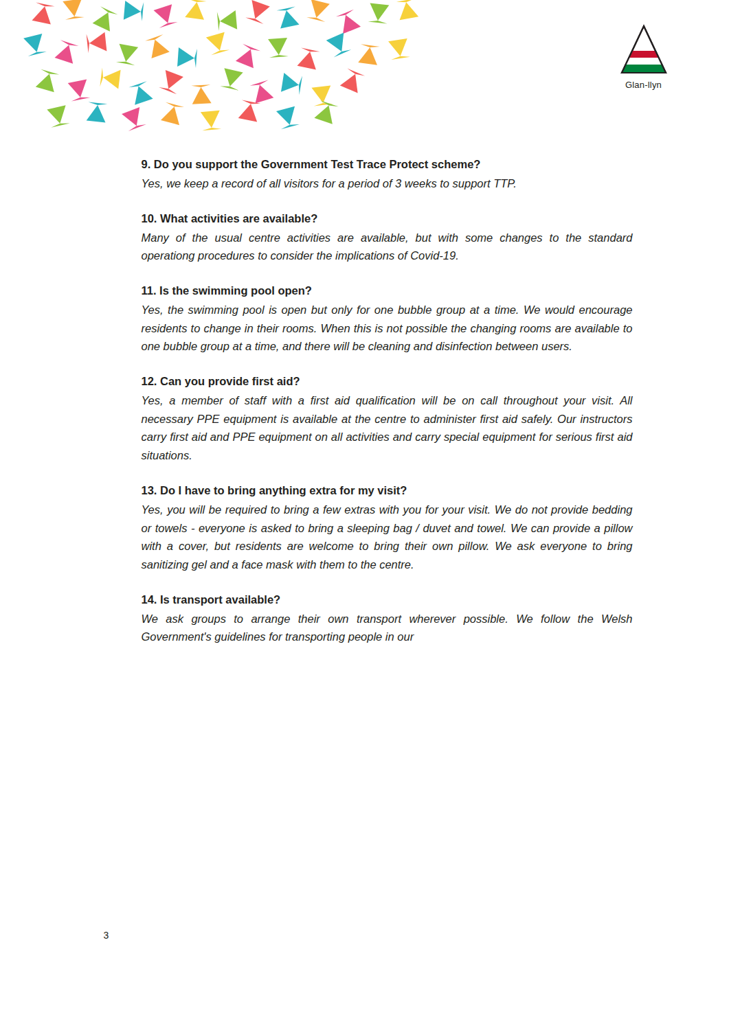Glan-llyn
9. Do you support the Government Test Trace Protect scheme?
Yes, we keep a record of all visitors for a period of 3 weeks to support TTP.
10. What activities are available?
Many of the usual centre activities are available, but with some changes to the standard operationg procedures to consider the implications of Covid-19.
11. Is the swimming pool open?
Yes, the swimming pool is open but only for one bubble group at a time. We would encourage residents to change in their rooms. When this is not possible the changing rooms are available to one bubble group at a time, and there will be cleaning and disinfection between users.
12. Can you provide first aid?
Yes, a member of staff with a first aid qualification will be on call throughout your visit. All necessary PPE equipment is available at the centre to administer first aid safely. Our instructors carry first aid and PPE equipment on all activities and carry special equipment for serious first aid situations.
13. Do I have to bring anything extra for my visit?
Yes, you will be required to bring a few extras with you for your visit. We do not provide bedding or towels - everyone is asked to bring a sleeping bag / duvet and towel. We can provide a pillow with a cover, but residents are welcome to bring their own pillow. We ask everyone to bring sanitizing gel and a face mask with them to the centre.
14. Is transport available?
We ask groups to arrange their own transport wherever possible. We follow the Welsh Government's guidelines for transporting people in our
3